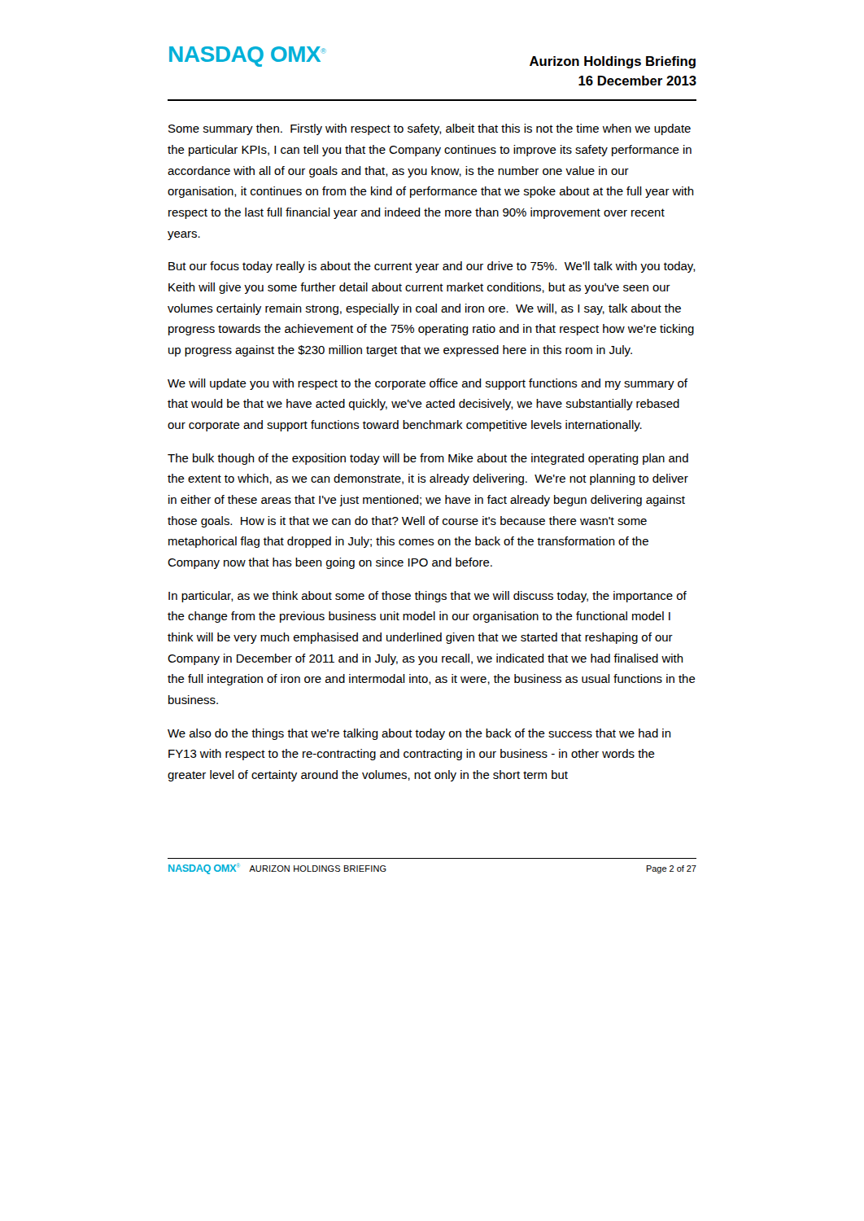NASDAQ OMX®
Aurizon Holdings Briefing
16 December 2013
Some summary then. Firstly with respect to safety, albeit that this is not the time when we update the particular KPIs, I can tell you that the Company continues to improve its safety performance in accordance with all of our goals and that, as you know, is the number one value in our organisation, it continues on from the kind of performance that we spoke about at the full year with respect to the last full financial year and indeed the more than 90% improvement over recent years.
But our focus today really is about the current year and our drive to 75%. We'll talk with you today, Keith will give you some further detail about current market conditions, but as you've seen our volumes certainly remain strong, especially in coal and iron ore. We will, as I say, talk about the progress towards the achievement of the 75% operating ratio and in that respect how we're ticking up progress against the $230 million target that we expressed here in this room in July.
We will update you with respect to the corporate office and support functions and my summary of that would be that we have acted quickly, we've acted decisively, we have substantially rebased our corporate and support functions toward benchmark competitive levels internationally.
The bulk though of the exposition today will be from Mike about the integrated operating plan and the extent to which, as we can demonstrate, it is already delivering. We're not planning to deliver in either of these areas that I've just mentioned; we have in fact already begun delivering against those goals. How is it that we can do that? Well of course it's because there wasn't some metaphorical flag that dropped in July; this comes on the back of the transformation of the Company now that has been going on since IPO and before.
In particular, as we think about some of those things that we will discuss today, the importance of the change from the previous business unit model in our organisation to the functional model I think will be very much emphasised and underlined given that we started that reshaping of our Company in December of 2011 and in July, as you recall, we indicated that we had finalised with the full integration of iron ore and intermodal into, as it were, the business as usual functions in the business.
We also do the things that we're talking about today on the back of the success that we had in FY13 with respect to the re-contracting and contracting in our business - in other words the greater level of certainty around the volumes, not only in the short term but
NASDAQ OMX® AURIZON HOLDINGS BRIEFING
Page 2 of 27